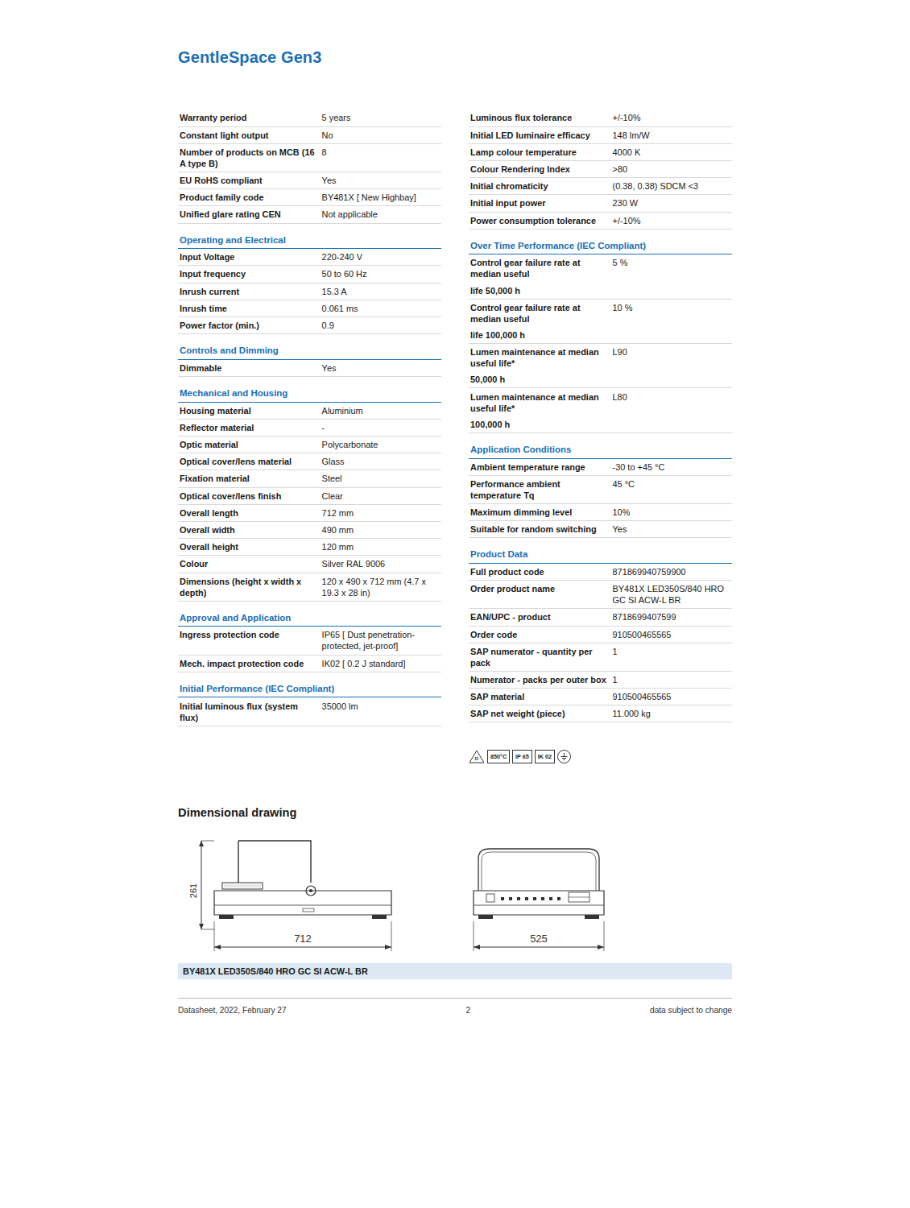GentleSpace Gen3
| Warranty period | 5 years |
| Constant light output | No |
| Number of products on MCB (16 A type B) | 8 |
| EU RoHS compliant | Yes |
| Product family code | BY481X [ New Highbay] |
| Unified glare rating CEN | Not applicable |
| Operating and Electrical |
| Input Voltage | 220-240 V |
| Input frequency | 50 to 60 Hz |
| Inrush current | 15.3 A |
| Inrush time | 0.061 ms |
| Power factor (min.) | 0.9 |
| Controls and Dimming |
| Dimmable | Yes |
| Mechanical and Housing |
| Housing material | Aluminium |
| Reflector material | - |
| Optic material | Polycarbonate |
| Optical cover/lens material | Glass |
| Fixation material | Steel |
| Optical cover/lens finish | Clear |
| Overall length | 712 mm |
| Overall width | 490 mm |
| Overall height | 120 mm |
| Colour | Silver RAL 9006 |
| Dimensions (height x width x depth) | 120 x 490 x 712 mm (4.7 x 19.3 x 28 in) |
| Approval and Application |
| Ingress protection code | IP65 [ Dust penetration-protected, jet-proof] |
| Mech. impact protection code | IK02 [ 0.2 J standard] |
| Initial Performance (IEC Compliant) |
| Initial luminous flux (system flux) | 35000 lm |
| Luminous flux tolerance | +/-10% |
| Initial LED luminaire efficacy | 148 lm/W |
| Lamp colour temperature | 4000 K |
| Colour Rendering Index | >80 |
| Initial chromaticity | (0.38, 0.38) SDCM <3 |
| Initial input power | 230 W |
| Power consumption tolerance | +/-10% |
| Over Time Performance (IEC Compliant) |
| Control gear failure rate at median useful | 5 % |
| life 50,000 h | |
| Control gear failure rate at median useful | 10 % |
| life 100,000 h | |
| Lumen maintenance at median useful life* | L90 |
| 50,000 h | |
| Lumen maintenance at median useful life* | L80 |
| 100,000 h | |
| Application Conditions |
| Ambient temperature range | -30 to +45 °C |
| Performance ambient temperature Tq | 45 °C |
| Maximum dimming level | 10% |
| Suitable for random switching | Yes |
| Product Data |
| Full product code | 871869940759900 |
| Order product name | BY481X LED350S/840 HRO GC SI ACW-L BR |
| EAN/UPC - product | 8718699407599 |
| Order code | 910500465565 |
| SAP numerator - quantity per pack | 1 |
| Numerator - packs per outer box | 1 |
| SAP material | 910500465565 |
| SAP net weight (piece) | 11.000 kg |
D
850°C
IP 65
IK 02
Dimensional drawing
261 712 525
BY481X LED350S/840 HRO GC SI ACW-L BR
Datasheet, 2022, February 27
2
data subject to change